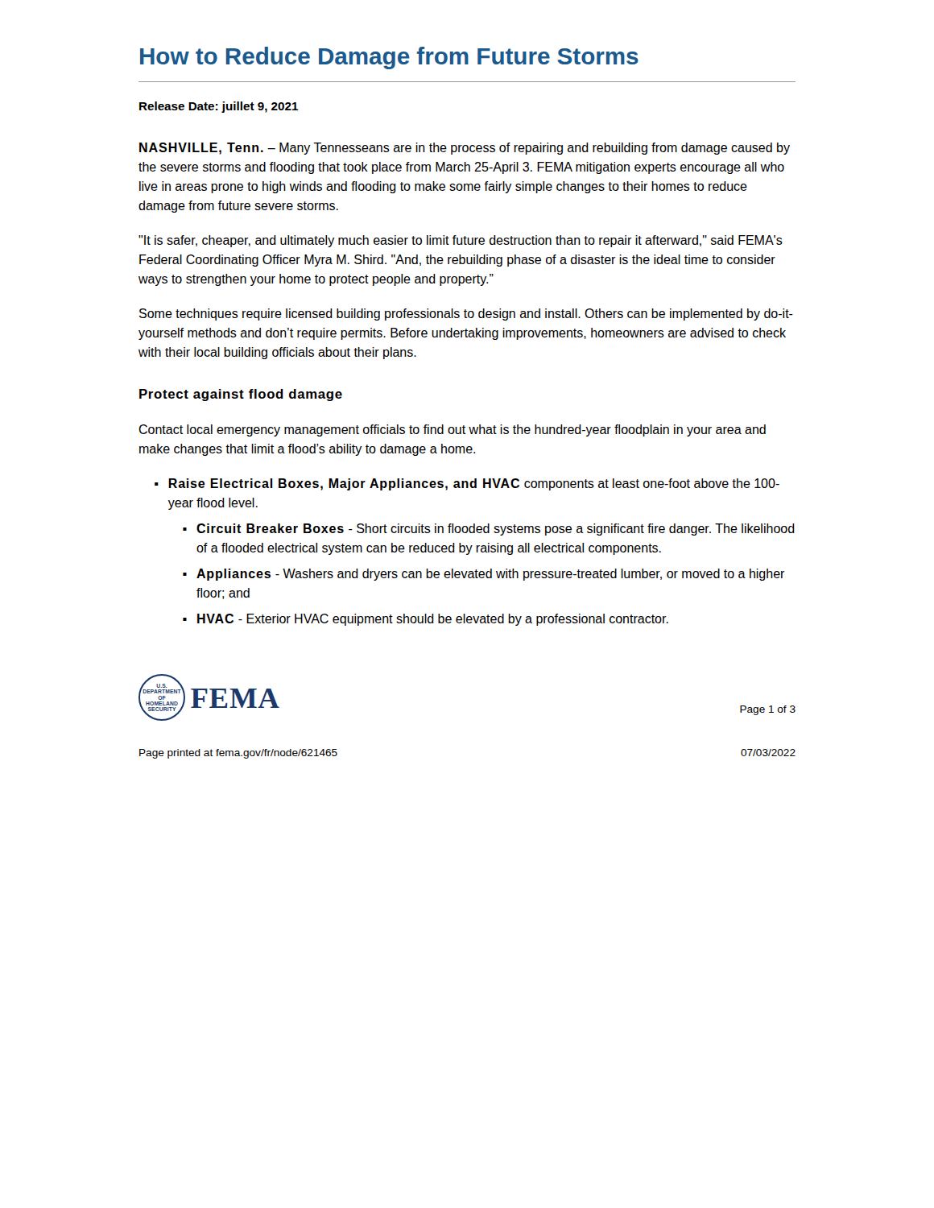How to Reduce Damage from Future Storms
Release Date: juillet 9, 2021
NASHVILLE, Tenn. – Many Tennesseans are in the process of repairing and rebuilding from damage caused by the severe storms and flooding that took place from March 25-April 3. FEMA mitigation experts encourage all who live in areas prone to high winds and flooding to make some fairly simple changes to their homes to reduce damage from future severe storms.
"It is safer, cheaper, and ultimately much easier to limit future destruction than to repair it afterward," said FEMA's Federal Coordinating Officer Myra M. Shird. "And, the rebuilding phase of a disaster is the ideal time to consider ways to strengthen your home to protect people and property.”
Some techniques require licensed building professionals to design and install. Others can be implemented by do-it-yourself methods and don’t require permits. Before undertaking improvements, homeowners are advised to check with their local building officials about their plans.
Protect against flood damage
Contact local emergency management officials to find out what is the hundred-year floodplain in your area and make changes that limit a flood’s ability to damage a home.
Raise Electrical Boxes, Major Appliances, and HVAC components at least one-foot above the 100-year flood level.
Circuit Breaker Boxes - Short circuits in flooded systems pose a significant fire danger. The likelihood of a flooded electrical system can be reduced by raising all electrical components.
Appliances - Washers and dryers can be elevated with pressure-treated lumber, or moved to a higher floor; and
HVAC - Exterior HVAC equipment should be elevated by a professional contractor.
U.S.
DEPARTMENT OF
HOMELAND
SECURITY
FEMA
Page 1 of 3
Page printed at fema.gov/fr/node/621465
07/03/2022